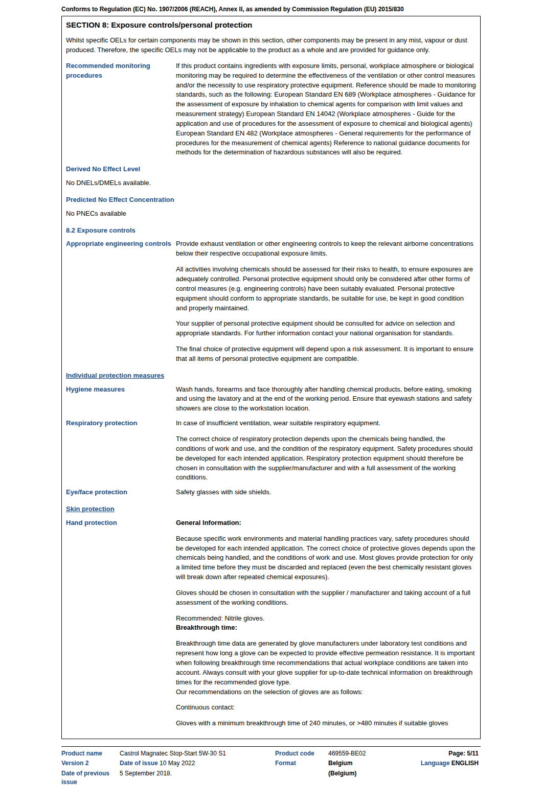Conforms to Regulation (EC) No. 1907/2006 (REACH), Annex II, as amended by Commission Regulation (EU) 2015/830
SECTION 8: Exposure controls/personal protection
Whilst specific OELs for certain components may be shown in this section, other components may be present in any mist, vapour or dust produced. Therefore, the specific OELs may not be applicable to the product as a whole and are provided for guidance only.
| Recommended monitoring procedures | If this product contains ingredients with exposure limits, personal, workplace atmosphere or biological monitoring may be required to determine the effectiveness of the ventilation or other control measures and/or the necessity to use respiratory protective equipment. Reference should be made to monitoring standards, such as the following: European Standard EN 689 (Workplace atmospheres - Guidance for the assessment of exposure by inhalation to chemical agents for comparison with limit values and measurement strategy) European Standard EN 14042 (Workplace atmospheres - Guide for the application and use of procedures for the assessment of exposure to chemical and biological agents) European Standard EN 482 (Workplace atmospheres - General requirements for the performance of procedures for the measurement of chemical agents) Reference to national guidance documents for methods for the determination of hazardous substances will also be required. |
Derived No Effect Level
No DNELs/DMELs available.
Predicted No Effect Concentration
No PNECs available
8.2 Exposure controls
| Appropriate engineering controls | Provide exhaust ventilation or other engineering controls to keep the relevant airborne concentrations below their respective occupational exposure limits. All activities involving chemicals should be assessed for their risks to health, to ensure exposures are adequately controlled. Personal protective equipment should only be considered after other forms of control measures (e.g. engineering controls) have been suitably evaluated. Personal protective equipment should conform to appropriate standards, be suitable for use, be kept in good condition and properly maintained. Your supplier of personal protective equipment should be consulted for advice on selection and appropriate standards. For further information contact your national organisation for standards. The final choice of protective equipment will depend upon a risk assessment. It is important to ensure that all items of personal protective equipment are compatible. |
Individual protection measures
| Hygiene measures | Wash hands, forearms and face thoroughly after handling chemical products, before eating, smoking and using the lavatory and at the end of the working period. Ensure that eyewash stations and safety showers are close to the workstation location. |
| Respiratory protection | In case of insufficient ventilation, wear suitable respiratory equipment. The correct choice of respiratory protection depends upon the chemicals being handled, the conditions of work and use, and the condition of the respiratory equipment. Safety procedures should be developed for each intended application. Respiratory protection equipment should therefore be chosen in consultation with the supplier/manufacturer and with a full assessment of the working conditions. |
| Eye/face protection | Safety glasses with side shields. |
Skin protection
| Hand protection | General Information: Because specific work environments and material handling practices vary, safety procedures should be developed for each intended application. The correct choice of protective gloves depends upon the chemicals being handled, and the conditions of work and use. Most gloves provide protection for only a limited time before they must be discarded and replaced (even the best chemically resistant gloves will break down after repeated chemical exposures). Gloves should be chosen in consultation with the supplier / manufacturer and taking account of a full assessment of the working conditions. Recommended: Nitrile gloves. Breakthrough time: Breakthrough time data are generated by glove manufacturers under laboratory test conditions and represent how long a glove can be expected to provide effective permeation resistance. It is important when following breakthrough time recommendations that actual workplace conditions are taken into account. Always consult with your glove supplier for up-to-date technical information on breakthrough times for the recommended glove type. Our recommendations on the selection of gloves are as follows: Continuous contact: Gloves with a minimum breakthrough time of 240 minutes, or >480 minutes if suitable gloves |
| Product name | Castrol Magnatec Stop-Start 5W-30 S1 | Product code | 469559-BE02 | Page: 5/11 |
| Version 2 | Date of issue 10 May 2022 | Format | Belgium | Language ENGLISH |
| Date of previous issue | 5 September 2018. | | (Belgium) | |